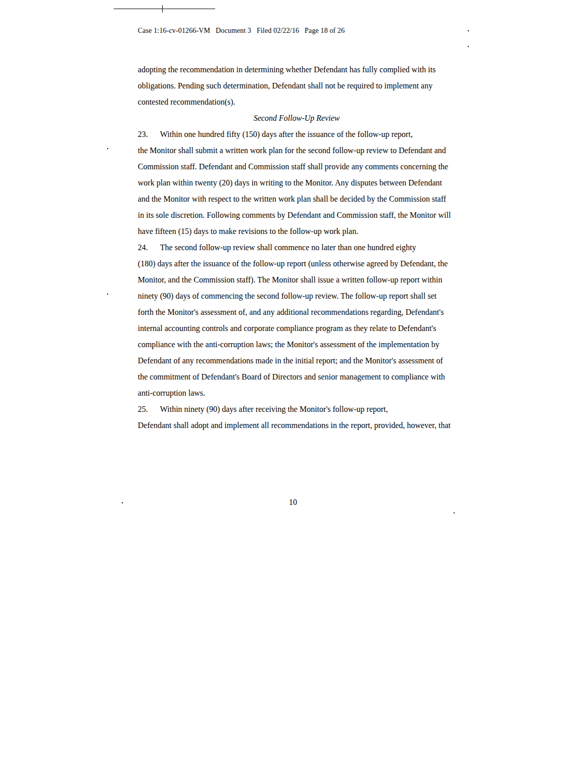Case 1:16-cv-01266-VM Document 3 Filed 02/22/16 Page 18 of 26
adopting the recommendation in determining whether Defendant has fully complied with its
obligations. Pending such determination, Defendant shall not be required to implement any
contested recommendation(s).
Second Follow-Up Review
23. Within one hundred fifty (150) days after the issuance of the follow-up report,
the Monitor shall submit a written work plan for the second follow-up review to Defendant and
Commission staff. Defendant and Commission staff shall provide any comments concerning the
work plan within twenty (20) days in writing to the Monitor. Any disputes between Defendant
and the Monitor with respect to the written work plan shall be decided by the Commission staff
in its sole discretion. Following comments by Defendant and Commission staff, the Monitor will
have fifteen (15) days to make revisions to the follow-up work plan.
24. The second follow-up review shall commence no later than one hundred eighty
(180) days after the issuance of the follow-up report (unless otherwise agreed by Defendant, the
Monitor, and the Commission staff). The Monitor shall issue a written follow-up report within
ninety (90) days of commencing the second follow-up review. The follow-up report shall set
forth the Monitor's assessment of, and any additional recommendations regarding, Defendant's
internal accounting controls and corporate compliance program as they relate to Defendant's
compliance with the anti-corruption laws; the Monitor's assessment of the implementation by
Defendant of any recommendations made in the initial report; and the Monitor's assessment of
the commitment of Defendant's Board of Directors and senior management to compliance with
anti-corruption laws.
25. Within ninety (90) days after receiving the Monitor's follow-up report,
Defendant shall adopt and implement all recommendations in the report, provided, however, that
10